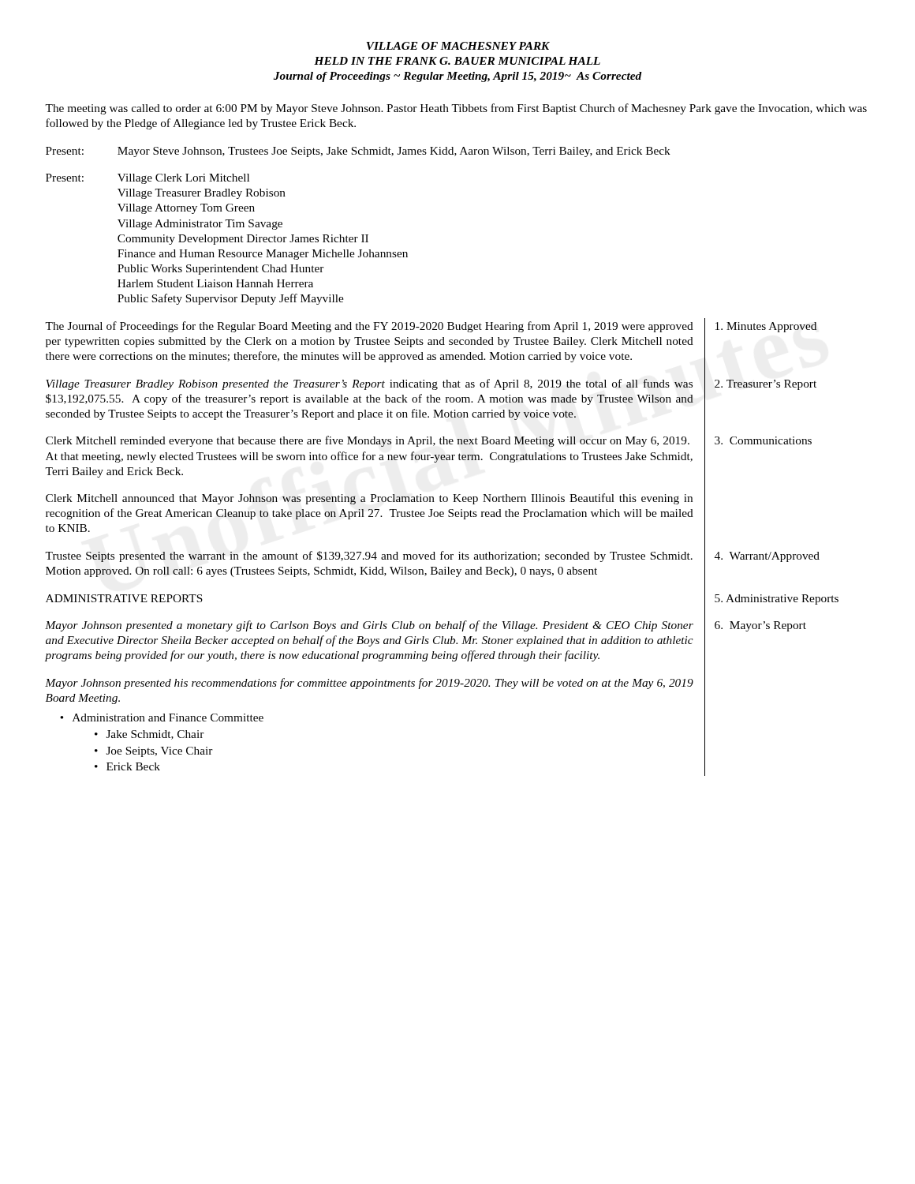Unofficial Minutes
VILLAGE OF MACHESNEY PARK
HELD IN THE FRANK G. BAUER MUNICIPAL HALL
Journal of Proceedings ~ Regular Meeting, April 15, 2019~ As Corrected
The meeting was called to order at 6:00 PM by Mayor Steve Johnson. Pastor Heath Tibbets from First Baptist Church of Machesney Park gave the Invocation, which was followed by the Pledge of Allegiance led by Trustee Erick Beck.
Present:
Mayor Steve Johnson, Trustees Joe Seipts, Jake Schmidt, James Kidd, Aaron Wilson, Terri Bailey, and Erick Beck
Present:
Village Clerk Lori Mitchell
Village Treasurer Bradley Robison
Village Attorney Tom Green
Village Administrator Tim Savage
Community Development Director James Richter II
Finance and Human Resource Manager Michelle Johannsen
Public Works Superintendent Chad Hunter
Harlem Student Liaison Hannah Herrera
Public Safety Supervisor Deputy Jeff Mayville
The Journal of Proceedings for the Regular Board Meeting and the FY 2019-2020 Budget Hearing from April 1, 2019 were approved per typewritten copies submitted by the Clerk on a motion by Trustee Seipts and seconded by Trustee Bailey. Clerk Mitchell noted there were corrections on the minutes; therefore, the minutes will be approved as amended. Motion carried by voice vote.
1. Minutes Approved
Village Treasurer Bradley Robison presented the Treasurer’s Report indicating that as of April 8, 2019 the total of all funds was $13,192,075.55. A copy of the treasurer’s report is available at the back of the room. A motion was made by Trustee Wilson and seconded by Trustee Seipts to accept the Treasurer’s Report and place it on file. Motion carried by voice vote.
2. Treasurer’s Report
Clerk Mitchell reminded everyone that because there are five Mondays in April, the next Board Meeting will occur on May 6, 2019. At that meeting, newly elected Trustees will be sworn into office for a new four-year term. Congratulations to Trustees Jake Schmidt, Terri Bailey and Erick Beck.
3. Communications
Clerk Mitchell announced that Mayor Johnson was presenting a Proclamation to Keep Northern Illinois Beautiful this evening in recognition of the Great American Cleanup to take place on April 27. Trustee Joe Seipts read the Proclamation which will be mailed to KNIB.
Trustee Seipts presented the warrant in the amount of $139,327.94 and moved for its authorization; seconded by Trustee Schmidt. Motion approved. On roll call: 6 ayes (Trustees Seipts, Schmidt, Kidd, Wilson, Bailey and Beck), 0 nays, 0 absent
4. Warrant/Approved
ADMINISTRATIVE REPORTS
5. Administrative Reports
Mayor Johnson presented a monetary gift to Carlson Boys and Girls Club on behalf of the Village. President & CEO Chip Stoner and Executive Director Sheila Becker accepted on behalf of the Boys and Girls Club. Mr. Stoner explained that in addition to athletic programs being provided for our youth, there is now educational programming being offered through their facility.
6. Mayor’s Report
Mayor Johnson presented his recommendations for committee appointments for 2019-2020. They will be voted on at the May 6, 2019 Board Meeting.
Administration and Finance Committee
Jake Schmidt, Chair
Joe Seipts, Vice Chair
Erick Beck